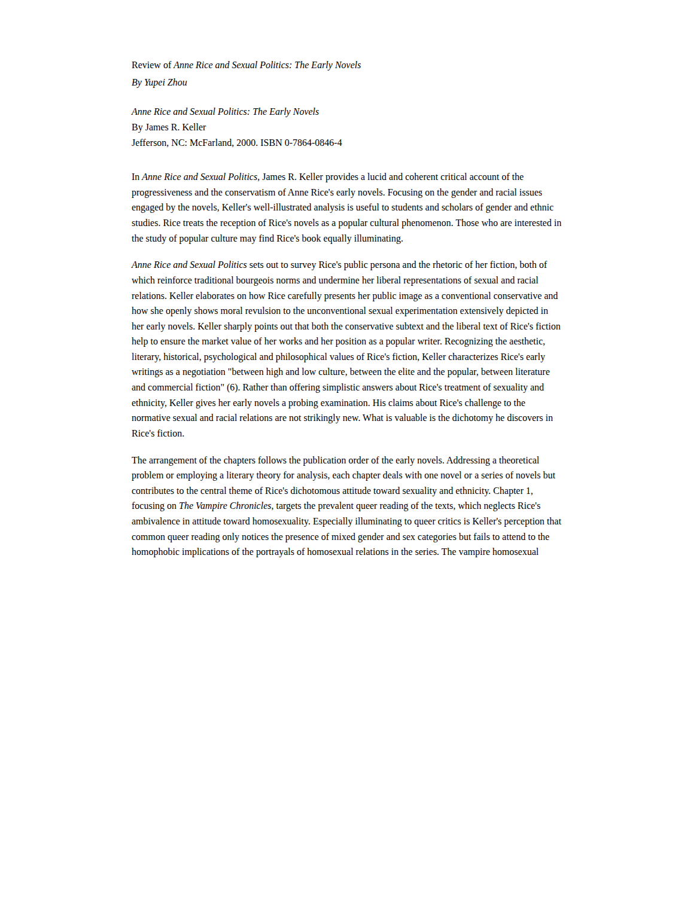Review of Anne Rice and Sexual Politics: The Early Novels
By Yupei Zhou
Anne Rice and Sexual Politics: The Early Novels
By James R. Keller
Jefferson, NC: McFarland, 2000. ISBN 0-7864-0846-4
In Anne Rice and Sexual Politics, James R. Keller provides a lucid and coherent critical account of the progressiveness and the conservatism of Anne Rice's early novels. Focusing on the gender and racial issues engaged by the novels, Keller's well-illustrated analysis is useful to students and scholars of gender and ethnic studies. Rice treats the reception of Rice's novels as a popular cultural phenomenon. Those who are interested in the study of popular culture may find Rice's book equally illuminating.
Anne Rice and Sexual Politics sets out to survey Rice's public persona and the rhetoric of her fiction, both of which reinforce traditional bourgeois norms and undermine her liberal representations of sexual and racial relations. Keller elaborates on how Rice carefully presents her public image as a conventional conservative and how she openly shows moral revulsion to the unconventional sexual experimentation extensively depicted in her early novels. Keller sharply points out that both the conservative subtext and the liberal text of Rice's fiction help to ensure the market value of her works and her position as a popular writer. Recognizing the aesthetic, literary, historical, psychological and philosophical values of Rice's fiction, Keller characterizes Rice's early writings as a negotiation "between high and low culture, between the elite and the popular, between literature and commercial fiction" (6). Rather than offering simplistic answers about Rice's treatment of sexuality and ethnicity, Keller gives her early novels a probing examination. His claims about Rice's challenge to the normative sexual and racial relations are not strikingly new. What is valuable is the dichotomy he discovers in Rice's fiction.
The arrangement of the chapters follows the publication order of the early novels. Addressing a theoretical problem or employing a literary theory for analysis, each chapter deals with one novel or a series of novels but contributes to the central theme of Rice's dichotomous attitude toward sexuality and ethnicity. Chapter 1, focusing on The Vampire Chronicles, targets the prevalent queer reading of the texts, which neglects Rice's ambivalence in attitude toward homosexuality. Especially illuminating to queer critics is Keller's perception that common queer reading only notices the presence of mixed gender and sex categories but fails to attend to the homophobic implications of the portrayals of homosexual relations in the series. The vampire homosexual